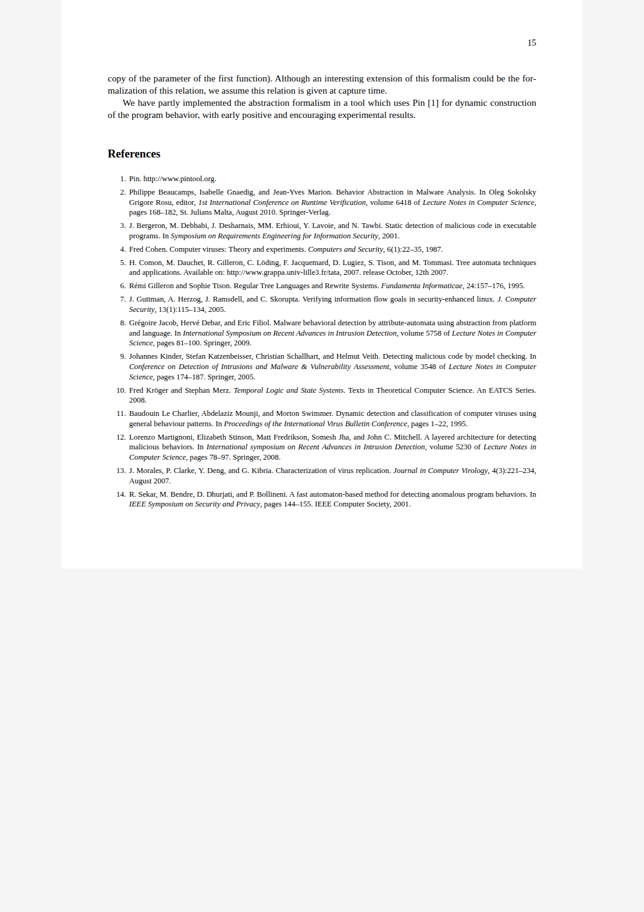15
copy of the parameter of the first function). Although an interesting extension of this formalism could be the formalization of this relation, we assume this relation is given at capture time.
We have partly implemented the abstraction formalism in a tool which uses Pin [1] for dynamic construction of the program behavior, with early positive and encouraging experimental results.
References
Pin. http://www.pintool.org.
Philippe Beaucamps, Isabelle Gnaedig, and Jean-Yves Marion. Behavior Abstraction in Malware Analysis. In Oleg Sokolsky Grigore Rosu, editor, 1st International Conference on Runtime Verification, volume 6418 of Lecture Notes in Computer Science, pages 168–182, St. Julians Malta, August 2010. Springer-Verlag.
J. Bergeron, M. Debbabi, J. Desharnais, MM. Erhioui, Y. Lavoie, and N. Tawbi. Static detection of malicious code in executable programs. In Symposium on Requirements Engineering for Information Security, 2001.
Fred Cohen. Computer viruses: Theory and experiments. Computers and Security, 6(1):22–35, 1987.
H. Comon, M. Dauchet, R. Gilleron, C. Löding, F. Jacquemard, D. Lugiez, S. Tison, and M. Tommasi. Tree automata techniques and applications. Available on: http://www.grappa.univ-lille3.fr/tata, 2007. release October, 12th 2007.
Rémi Gilleron and Sophie Tison. Regular Tree Languages and Rewrite Systems. Fundamenta Informaticae, 24:157–176, 1995.
J. Guttman, A. Herzog, J. Ramsdell, and C. Skorupta. Verifying information flow goals in security-enhanced linux. J. Computer Security, 13(1):115–134, 2005.
Grégoire Jacob, Hervé Debar, and Eric Filiol. Malware behavioral detection by attribute-automata using abstraction from platform and language. In International Symposium on Recent Advances in Intrusion Detection, volume 5758 of Lecture Notes in Computer Science, pages 81–100. Springer, 2009.
Johannes Kinder, Stefan Katzenbeisser, Christian Schallhart, and Helmut Veith. Detecting malicious code by model checking. In Conference on Detection of Intrusions and Malware & Vulnerability Assessment, volume 3548 of Lecture Notes in Computer Science, pages 174–187. Springer, 2005.
Fred Kröger and Stephan Merz. Temporal Logic and State Systems. Texts in Theoretical Computer Science. An EATCS Series. 2008.
Baudouin Le Charlier, Abdelaziz Mounji, and Morton Swimmer. Dynamic detection and classification of computer viruses using general behaviour patterns. In Proceedings of the International Virus Bulletin Conference, pages 1–22, 1995.
Lorenzo Martignoni, Elizabeth Stinson, Matt Fredrikson, Somesh Jha, and John C. Mitchell. A layered architecture for detecting malicious behaviors. In International symposium on Recent Advances in Intrusion Detection, volume 5230 of Lecture Notes in Computer Science, pages 78–97. Springer, 2008.
J. Morales, P. Clarke, Y. Deng, and G. Kibria. Characterization of virus replication. Journal in Computer Virology, 4(3):221–234, August 2007.
R. Sekar, M. Bendre, D. Dhurjati, and P. Bollineni. A fast automaton-based method for detecting anomalous program behaviors. In IEEE Symposium on Security and Privacy, pages 144–155. IEEE Computer Society, 2001.